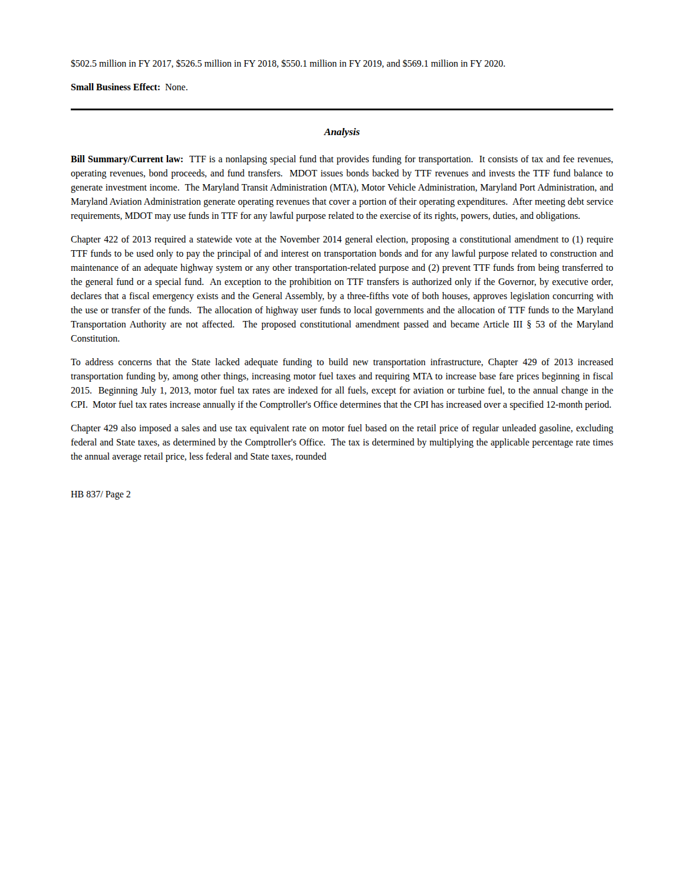$502.5 million in FY 2017, $526.5 million in FY 2018, $550.1 million in FY 2019, and $569.1 million in FY 2020.
Small Business Effect: None.
Analysis
Bill Summary/Current law: TTF is a nonlapsing special fund that provides funding for transportation. It consists of tax and fee revenues, operating revenues, bond proceeds, and fund transfers. MDOT issues bonds backed by TTF revenues and invests the TTF fund balance to generate investment income. The Maryland Transit Administration (MTA), Motor Vehicle Administration, Maryland Port Administration, and Maryland Aviation Administration generate operating revenues that cover a portion of their operating expenditures. After meeting debt service requirements, MDOT may use funds in TTF for any lawful purpose related to the exercise of its rights, powers, duties, and obligations.
Chapter 422 of 2013 required a statewide vote at the November 2014 general election, proposing a constitutional amendment to (1) require TTF funds to be used only to pay the principal of and interest on transportation bonds and for any lawful purpose related to construction and maintenance of an adequate highway system or any other transportation-related purpose and (2) prevent TTF funds from being transferred to the general fund or a special fund. An exception to the prohibition on TTF transfers is authorized only if the Governor, by executive order, declares that a fiscal emergency exists and the General Assembly, by a three-fifths vote of both houses, approves legislation concurring with the use or transfer of the funds. The allocation of highway user funds to local governments and the allocation of TTF funds to the Maryland Transportation Authority are not affected. The proposed constitutional amendment passed and became Article III § 53 of the Maryland Constitution.
To address concerns that the State lacked adequate funding to build new transportation infrastructure, Chapter 429 of 2013 increased transportation funding by, among other things, increasing motor fuel taxes and requiring MTA to increase base fare prices beginning in fiscal 2015. Beginning July 1, 2013, motor fuel tax rates are indexed for all fuels, except for aviation or turbine fuel, to the annual change in the CPI. Motor fuel tax rates increase annually if the Comptroller's Office determines that the CPI has increased over a specified 12-month period.
Chapter 429 also imposed a sales and use tax equivalent rate on motor fuel based on the retail price of regular unleaded gasoline, excluding federal and State taxes, as determined by the Comptroller's Office. The tax is determined by multiplying the applicable percentage rate times the annual average retail price, less federal and State taxes, rounded
HB 837/ Page 2